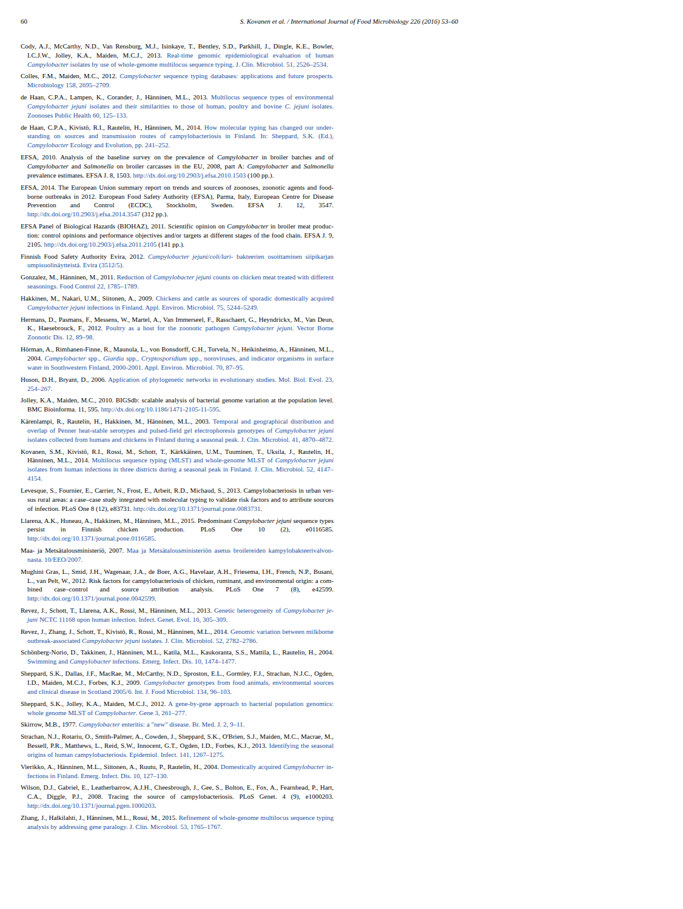60 S. Kovanen et al. / International Journal of Food Microbiology 226 (2016) 53–60
Cody, A.J., McCarthy, N.D., Van Rensburg, M.J., Isinkaye, T., Bentley, S.D., Parkhill, J., Dingle, K.E., Bowler, I.C.J.W., Jolley, K.A., Maiden, M.C.J., 2013. Real-time genomic epidemiological evaluation of human Campylobacter isolates by use of whole-genome multilocus sequence typing. J. Clin. Microbiol. 51, 2526–2534.
Colles, F.M., Maiden, M.C., 2012. Campylobacter sequence typing databases: applications and future prospects. Microbiology 158, 2695–2709.
de Haan, C.P.A., Lampen, K., Corander, J., Hänninen, M.L., 2013. Multilocus sequence types of environmental Campylobacter jejuni isolates and their similarities to those of human, poultry and bovine C. jejuni isolates. Zoonoses Public Health 60, 125–133.
de Haan, C.P.A., Kivistö, R.I., Rautelin, H., Hänninen, M., 2014. How molecular typing has changed our understanding on sources and transmission routes of campylobacteriosis in Finland. In: Sheppard, S.K. (Ed.), Campylobacter Ecology and Evolution, pp. 241–252.
EFSA, 2010. Analysis of the baseline survey on the prevalence of Campylobacter in broiler batches and of Campylobacter and Salmonella on broiler carcasses in the EU, 2008, part A: Campylobacter and Salmonella prevalence estimates. EFSA J. 8, 1503. http://dx.doi.org/10.2903/j.efsa.2010.1503 (100 pp.).
EFSA, 2014. The European Union summary report on trends and sources of zoonoses, zoonotic agents and food-borne outbreaks in 2012. European Food Safety Authority (EFSA), Parma, Italy, European Centre for Disease Prevention and Control (ECDC), Stockholm, Sweden. EFSA J. 12, 3547. http://dx.doi.org/10.2903/j.efsa.2014.3547 (312 pp.).
EFSA Panel of Biological Hazards (BIOHAZ), 2011. Scientific opinion on Campylobacter in broiler meat production: control opinions and performance objectives and/or targets at different stages of the food chain. EFSA J. 9, 2105. http://dx.doi.org/10.2903/j.efsa.2011.2105 (141 pp.).
Finnish Food Safety Authority Evira, 2012. Campylobacter jejuni/coli/lari- bakteerien osoittaminen siipikarjan umpisuolinäytteistä. Evira (3512/5).
Gonzalez, M., Hänninen, M., 2011. Reduction of Campylobacter jejuni counts on chicken meat treated with different seasonings. Food Control 22, 1785–1789.
Hakkinen, M., Nakari, U.M., Siitonen, A., 2009. Chickens and cattle as sources of sporadic domestically acquired Campylobacter jejuni infections in Finland. Appl. Environ. Microbiol. 75, 5244–5249.
Hermans, D., Pasmans, F., Messens, W., Martel, A., Van Immerseel, F., Rasschaert, G., Heyndrickx, M., Van Deun, K., Haesebrouck, F., 2012. Poultry as a host for the zoonotic pathogen Campylobacter jejuni. Vector Borne Zoonotic Dis. 12, 89–98.
Hörman, A., Rimhanen-Finne, R., Maunula, L., von Bonsdorff, C.H., Torvela, N., Heikinheimo, A., Hänninen, M.L., 2004. Campylobacter spp., Giardia spp., Cryptosporidium spp., noroviruses, and indicator organisms in surface water in Southwestern Finland, 2000-2001. Appl. Environ. Microbiol. 70, 87–95.
Huson, D.H., Bryant, D., 2006. Application of phylogenetic networks in evolutionary studies. Mol. Biol. Evol. 23, 254–267.
Jolley, K.A., Maiden, M.C., 2010. BIGSdb: scalable analysis of bacterial genome variation at the population level. BMC Bioinforma. 11, 595. http://dx.doi.org/10.1186/1471-2105-11-595.
Kärenlampi, R., Rautelin, H., Hakkinen, M., Hänninen, M.L., 2003. Temporal and geographical distribution and overlap of Penner heat-stable serotypes and pulsed-field gel electrophoresis genotypes of Campylobacter jejuni isolates collected from humans and chickens in Finland during a seasonal peak. J. Clin. Microbiol. 41, 4870–4872.
Kovanen, S.M., Kivistö, R.I., Rossi, M., Schott, T., Kärkkäinen, U.M., Tuuminen, T., Uksila, J., Rautelin, H., Hänninen, M.L., 2014. Multilocus sequence typing (MLST) and whole-genome MLST of Campylobacter jejuni isolates from human infections in three districts during a seasonal peak in Finland. J. Clin. Microbiol. 52, 4147–4154.
Levesque, S., Fournier, E., Carrier, N., Frost, E., Arbeit, R.D., Michaud, S., 2013. Campylobacteriosis in urban versus rural areas: a case–case study integrated with molecular typing to validate risk factors and to attribute sources of infection. PLoS One 8 (12), e83731. http://dx.doi.org/10.1371/journal.pone.0083731.
Llarena, A.K., Huneau, A., Hakkinen, M., Hänninen, M.L., 2015. Predominant Campylobacter jejuni sequence types persist in Finnish chicken production. PLoS One 10 (2), e0116585. http://dx.doi.org/10.1371/journal.pone.0116585.
Maa- ja Metsätalousministeriö, 2007. Maa ja Metsätalousministeriön asetus broilereiden kampylobakteerivalvonnasta. 10/EEO/2007.
Mughini Gras, L., Smid, J.H., Wagenaar, J.A., de Boer, A.G., Havelaar, A.H., Friesema, I.H., French, N.P., Busani, L., van Pelt, W., 2012. Risk factors for campylobacteriosis of chicken, ruminant, and environmental origin: a combined case–control and source attribution analysis. PLoS One 7 (8), e42599. http://dx.doi.org/10.1371/journal.pone.0042599.
Revez, J., Schott, T., Llarena, A.K., Rossi, M., Hänninen, M.L., 2013. Genetic heterogeneity of Campylobacter jejuni NCTC 11168 upon human infection. Infect. Genet. Evol. 16, 305–309.
Revez, J., Zhang, J., Schott, T., Kivistö, R., Rossi, M., Hänninen, M.L., 2014. Genomic variation between milkborne outbreak-associated Campylobacter jejuni isolates. J. Clin. Microbiol. 52, 2782–2786.
Schönberg-Norio, D., Takkinen, J., Hänninen, M.L., Katila, M.L., Kaukoranta, S.S., Mattila, L., Rautelin, H., 2004. Swimming and Campylobacter infections. Emerg. Infect. Dis. 10, 1474–1477.
Sheppard, S.K., Dallas, J.F., MacRae, M., McCarthy, N.D., Sproston, E.L., Gormley, F.J., Strachan, N.J.C., Ogden, I.D., Maiden, M.C.J., Forbes, K.J., 2009. Campylobacter genotypes from food animals, environmental sources and clinical disease in Scotland 2005/6. Int. J. Food Microbiol. 134, 96–103.
Sheppard, S.K., Jolley, K.A., Maiden, M.C.J., 2012. A gene-by-gene approach to bacterial population genomics: whole genome MLST of Campylobacter. Gene 3, 261–277.
Skirrow, M.B., 1977. Campylobacter enteritis: a "new" disease. Br. Med. J. 2, 9–11.
Strachan, N.J., Rotariu, O., Smith-Palmer, A., Cowden, J., Sheppard, S.K., O'Brien, S.J., Maiden, M.C., Macrae, M., Bessell, P.R., Matthews, L., Reid, S.W., Innocent, G.T., Ogden, I.D., Forbes, K.J., 2013. Identifying the seasonal origins of human campylobacteriosis. Epidemiol. Infect. 141, 1267–1275.
Vierikko, A., Hänninen, M.L., Siitonen, A., Ruutu, P., Rautelin, H., 2004. Domestically acquired Campylobacter infections in Finland. Emerg. Infect. Dis. 10, 127–130.
Wilson, D.J., Gabriel, E., Leatherbarrow, A.J.H., Cheesbrough, J., Gee, S., Bolton, E., Fox, A., Fearnhead, P., Hart, C.A., Diggle, P.J., 2008. Tracing the source of campylobacteriosis. PLoS Genet. 4 (9), e1000203. http://dx.doi.org/10.1371/journal.pgen.1000203.
Zhang, J., Halkilahti, J., Hänninen, M.L., Rossi, M., 2015. Refinement of whole-genome multilocus sequence typing analysis by addressing gene paralogy. J. Clin. Microbiol. 53, 1765–1767.